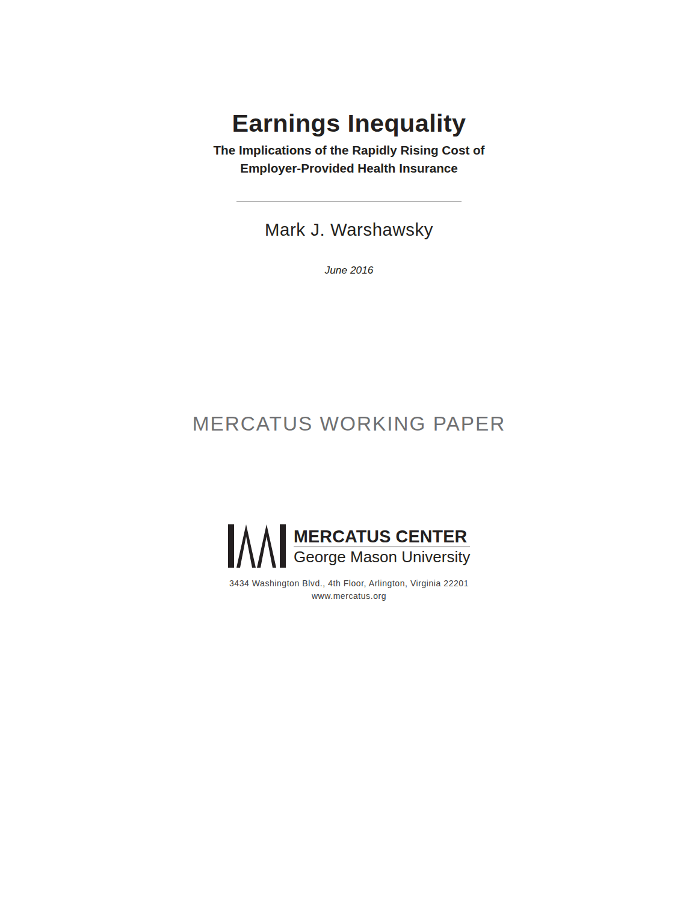Earnings Inequality
The Implications of the Rapidly Rising Cost of
Employer-Provided Health Insurance
Mark J. Warshawsky
June 2016
MERCATUS WORKING PAPER
MERCATUS CENTER George Mason University
3434 Washington Blvd., 4th Floor, Arlington, Virginia 22201
www.mercatus.org